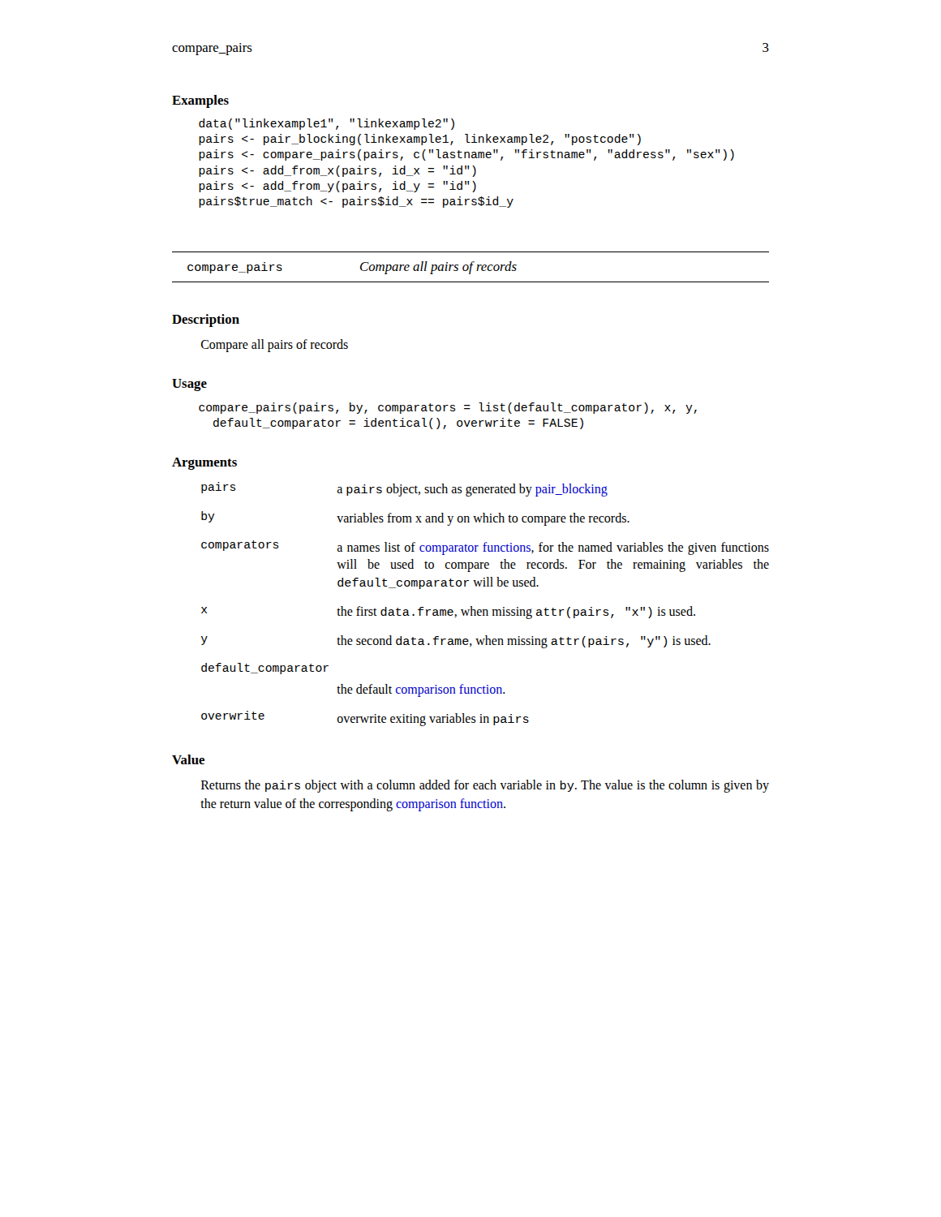compare_pairs 3
Examples
data("linkexample1", "linkexample2")
pairs <- pair_blocking(linkexample1, linkexample2, "postcode")
pairs <- compare_pairs(pairs, c("lastname", "firstname", "address", "sex"))
pairs <- add_from_x(pairs, id_x = "id")
pairs <- add_from_y(pairs, id_y = "id")
pairs$true_match <- pairs$id_x == pairs$id_y
compare_pairs Compare all pairs of records
Description
Compare all pairs of records
Usage
compare_pairs(pairs, by, comparators = list(default_comparator), x, y,
  default_comparator = identical(), overwrite = FALSE)
Arguments
pairs
a pairs object, such as generated by pair_blocking
by
variables from x and y on which to compare the records.
comparators
a names list of comparator functions, for the named variables the given functions will be used to compare the records. For the remaining variables the default_comparator will be used.
x
the first data.frame, when missing attr(pairs, "x") is used.
y
the second data.frame, when missing attr(pairs, "y") is used.
default_comparator
the default comparison function.
overwrite
overwrite exiting variables in pairs
Value
Returns the pairs object with a column added for each variable in by. The value is the column is given by the return value of the corresponding comparison function.